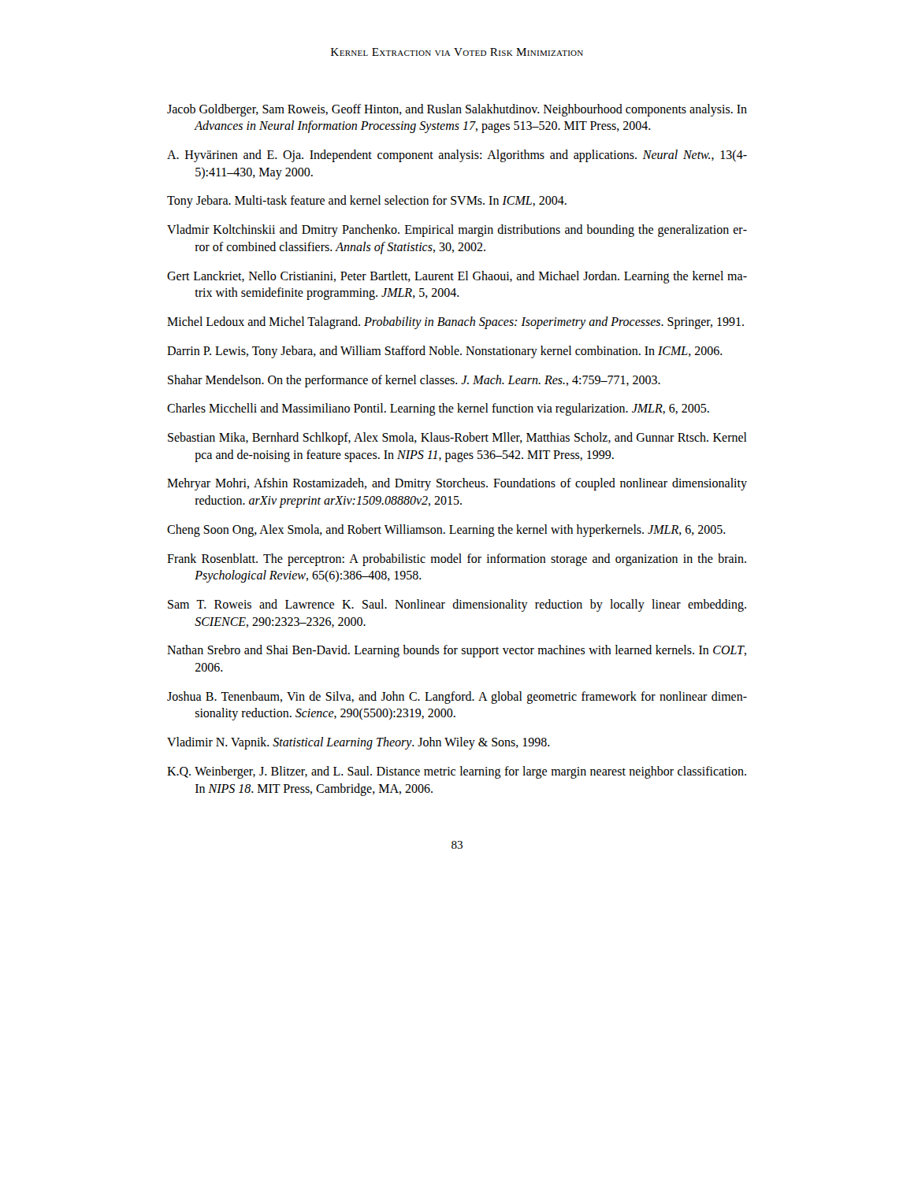Kernel Extraction via Voted Risk Minimization
Jacob Goldberger, Sam Roweis, Geoff Hinton, and Ruslan Salakhutdinov. Neighbourhood components analysis. In Advances in Neural Information Processing Systems 17, pages 513–520. MIT Press, 2004.
A. Hyvärinen and E. Oja. Independent component analysis: Algorithms and applications. Neural Netw., 13(4-5):411–430, May 2000.
Tony Jebara. Multi-task feature and kernel selection for SVMs. In ICML, 2004.
Vladmir Koltchinskii and Dmitry Panchenko. Empirical margin distributions and bounding the generalization error of combined classifiers. Annals of Statistics, 30, 2002.
Gert Lanckriet, Nello Cristianini, Peter Bartlett, Laurent El Ghaoui, and Michael Jordan. Learning the kernel matrix with semidefinite programming. JMLR, 5, 2004.
Michel Ledoux and Michel Talagrand. Probability in Banach Spaces: Isoperimetry and Processes. Springer, 1991.
Darrin P. Lewis, Tony Jebara, and William Stafford Noble. Nonstationary kernel combination. In ICML, 2006.
Shahar Mendelson. On the performance of kernel classes. J. Mach. Learn. Res., 4:759–771, 2003.
Charles Micchelli and Massimiliano Pontil. Learning the kernel function via regularization. JMLR, 6, 2005.
Sebastian Mika, Bernhard Schlkopf, Alex Smola, Klaus-Robert Mller, Matthias Scholz, and Gunnar Rtsch. Kernel pca and de-noising in feature spaces. In NIPS 11, pages 536–542. MIT Press, 1999.
Mehryar Mohri, Afshin Rostamizadeh, and Dmitry Storcheus. Foundations of coupled nonlinear dimensionality reduction. arXiv preprint arXiv:1509.08880v2, 2015.
Cheng Soon Ong, Alex Smola, and Robert Williamson. Learning the kernel with hyperkernels. JMLR, 6, 2005.
Frank Rosenblatt. The perceptron: A probabilistic model for information storage and organization in the brain. Psychological Review, 65(6):386–408, 1958.
Sam T. Roweis and Lawrence K. Saul. Nonlinear dimensionality reduction by locally linear embedding. SCIENCE, 290:2323–2326, 2000.
Nathan Srebro and Shai Ben-David. Learning bounds for support vector machines with learned kernels. In COLT, 2006.
Joshua B. Tenenbaum, Vin de Silva, and John C. Langford. A global geometric framework for nonlinear dimensionality reduction. Science, 290(5500):2319, 2000.
Vladimir N. Vapnik. Statistical Learning Theory. John Wiley & Sons, 1998.
K.Q. Weinberger, J. Blitzer, and L. Saul. Distance metric learning for large margin nearest neighbor classification. In NIPS 18. MIT Press, Cambridge, MA, 2006.
83